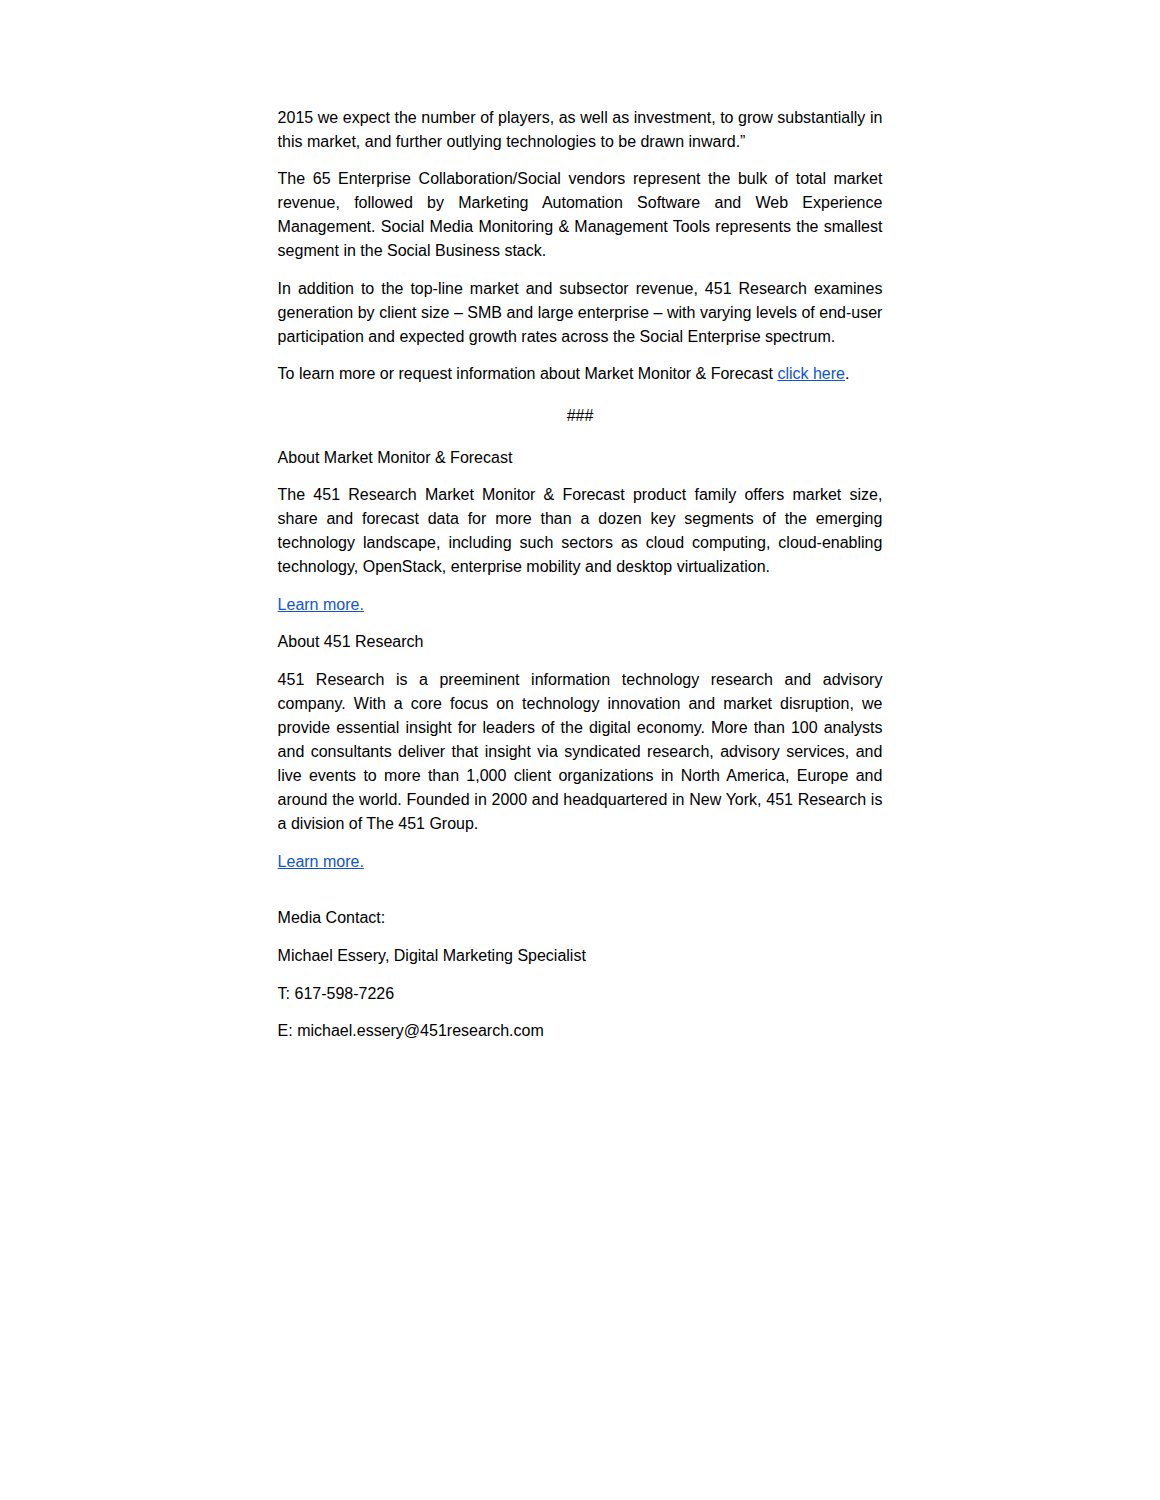2015 we expect the number of players, as well as investment, to grow substantially in this market, and further outlying technologies to be drawn inward.”
The 65 Enterprise Collaboration/Social vendors represent the bulk of total market revenue, followed by Marketing Automation Software and Web Experience Management. Social Media Monitoring & Management Tools represents the smallest segment in the Social Business stack.
In addition to the top-line market and subsector revenue, 451 Research examines generation by client size – SMB and large enterprise – with varying levels of end-user participation and expected growth rates across the Social Enterprise spectrum.
To learn more or request information about Market Monitor & Forecast click here.
###
About Market Monitor & Forecast
The 451 Research Market Monitor & Forecast product family offers market size, share and forecast data for more than a dozen key segments of the emerging technology landscape, including such sectors as cloud computing, cloud-enabling technology, OpenStack, enterprise mobility and desktop virtualization.
Learn more.
About 451 Research
451 Research is a preeminent information technology research and advisory company. With a core focus on technology innovation and market disruption, we provide essential insight for leaders of the digital economy. More than 100 analysts and consultants deliver that insight via syndicated research, advisory services, and live events to more than 1,000 client organizations in North America, Europe and around the world. Founded in 2000 and headquartered in New York, 451 Research is a division of The 451 Group.
Learn more.
Media Contact:
Michael Essery, Digital Marketing Specialist
T: 617-598-7226
E: michael.essery@451research.com